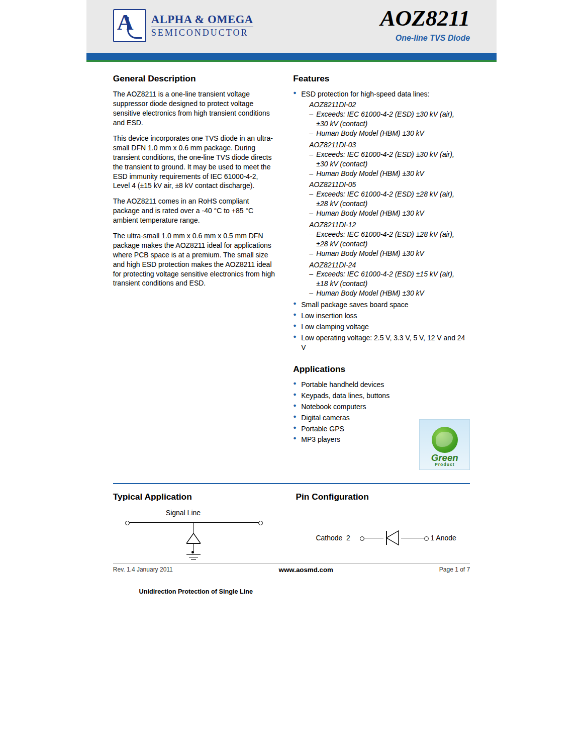ALPHA & OMEGA
SEMICONDUCTOR
AOZ8211
One-line TVS Diode
General Description
The AOZ8211 is a one-line transient voltage suppressor diode designed to protect voltage sensitive electronics from high transient conditions and ESD.
This device incorporates one TVS diode in an ultra-small DFN 1.0 mm x 0.6 mm package. During transient conditions, the one-line TVS diode directs the transient to ground. It may be used to meet the ESD immunity requirements of IEC 61000-4-2, Level 4 (±15 kV air, ±8 kV contact discharge).
The AOZ8211 comes in an RoHS compliant package and is rated over a -40 °C to +85 °C ambient temperature range.
The ultra-small 1.0 mm x 0.6 mm x 0.5 mm DFN package makes the AOZ8211 ideal for applications where PCB space is at a premium. The small size and high ESD protection makes the AOZ8211 ideal for protecting voltage sensitive electronics from high transient conditions and ESD.
Features
ESD protection for high-speed data lines:
AOZ8211DI-02
Exceeds: IEC 61000-4-2 (ESD) ±30 kV (air),±30 kV (contact)
Human Body Model (HBM) ±30 kV
AOZ8211DI-03
Exceeds: IEC 61000-4-2 (ESD) ±30 kV (air),±30 kV (contact)
Human Body Model (HBM) ±30 kV
AOZ8211DI-05
Exceeds: IEC 61000-4-2 (ESD) ±28 kV (air),±28 kV (contact)
Human Body Model (HBM) ±30 kV
AOZ8211DI-12
Exceeds: IEC 61000-4-2 (ESD) ±28 kV (air),±28 kV (contact)
Human Body Model (HBM) ±30 kV
AOZ8211DI-24
Exceeds: IEC 61000-4-2 (ESD) ±15 kV (air),±18 kV (contact)
Human Body Model (HBM) ±30 kV
Small package saves board space
Low insertion loss
Low clamping voltage
Low operating voltage: 2.5 V, 3.3 V, 5 V, 12 V and 24 V
Applications
Portable handheld devices
Keypads, data lines, buttons
Notebook computers
Digital cameras
Portable GPS
MP3 players
Green
Product
Typical Application
Signal Line
Unidirection Protection of Single Line
Pin Configuration
Cathode 2
1 Anode
Rev. 1.4 January 2011
www.aosmd.com
Page 1 of 7